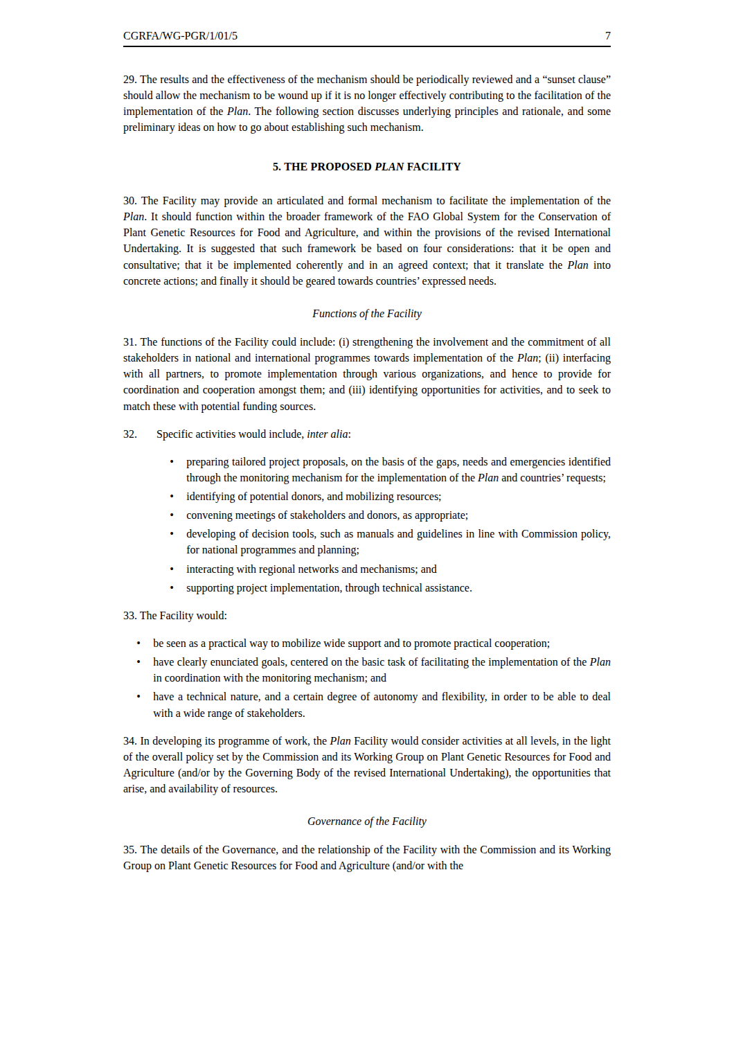CGRFA/WG-PGR/1/01/5 7
29. The results and the effectiveness of the mechanism should be periodically reviewed and a “sunset clause” should allow the mechanism to be wound up if it is no longer effectively contributing to the facilitation of the implementation of the Plan. The following section discusses underlying principles and rationale, and some preliminary ideas on how to go about establishing such mechanism.
5. THE PROPOSED PLAN FACILITY
30. The Facility may provide an articulated and formal mechanism to facilitate the implementation of the Plan. It should function within the broader framework of the FAO Global System for the Conservation of Plant Genetic Resources for Food and Agriculture, and within the provisions of the revised International Undertaking. It is suggested that such framework be based on four considerations: that it be open and consultative; that it be implemented coherently and in an agreed context; that it translate the Plan into concrete actions; and finally it should be geared towards countries’ expressed needs.
Functions of the Facility
31. The functions of the Facility could include: (i) strengthening the involvement and the commitment of all stakeholders in national and international programmes towards implementation of the Plan; (ii) interfacing with all partners, to promote implementation through various organizations, and hence to provide for coordination and cooperation amongst them; and (iii) identifying opportunities for activities, and to seek to match these with potential funding sources.
32. Specific activities would include, inter alia:
preparing tailored project proposals, on the basis of the gaps, needs and emergencies identified through the monitoring mechanism for the implementation of the Plan and countries’ requests;
identifying of potential donors, and mobilizing resources;
convening meetings of stakeholders and donors, as appropriate;
developing of decision tools, such as manuals and guidelines in line with Commission policy, for national programmes and planning;
interacting with regional networks and mechanisms; and
supporting project implementation, through technical assistance.
33. The Facility would:
be seen as a practical way to mobilize wide support and to promote practical cooperation;
have clearly enunciated goals, centered on the basic task of facilitating the implementation of the Plan in coordination with the monitoring mechanism; and
have a technical nature, and a certain degree of autonomy and flexibility, in order to be able to deal with a wide range of stakeholders.
34. In developing its programme of work, the Plan Facility would consider activities at all levels, in the light of the overall policy set by the Commission and its Working Group on Plant Genetic Resources for Food and Agriculture (and/or by the Governing Body of the revised International Undertaking), the opportunities that arise, and availability of resources.
Governance of the Facility
35. The details of the Governance, and the relationship of the Facility with the Commission and its Working Group on Plant Genetic Resources for Food and Agriculture (and/or with the